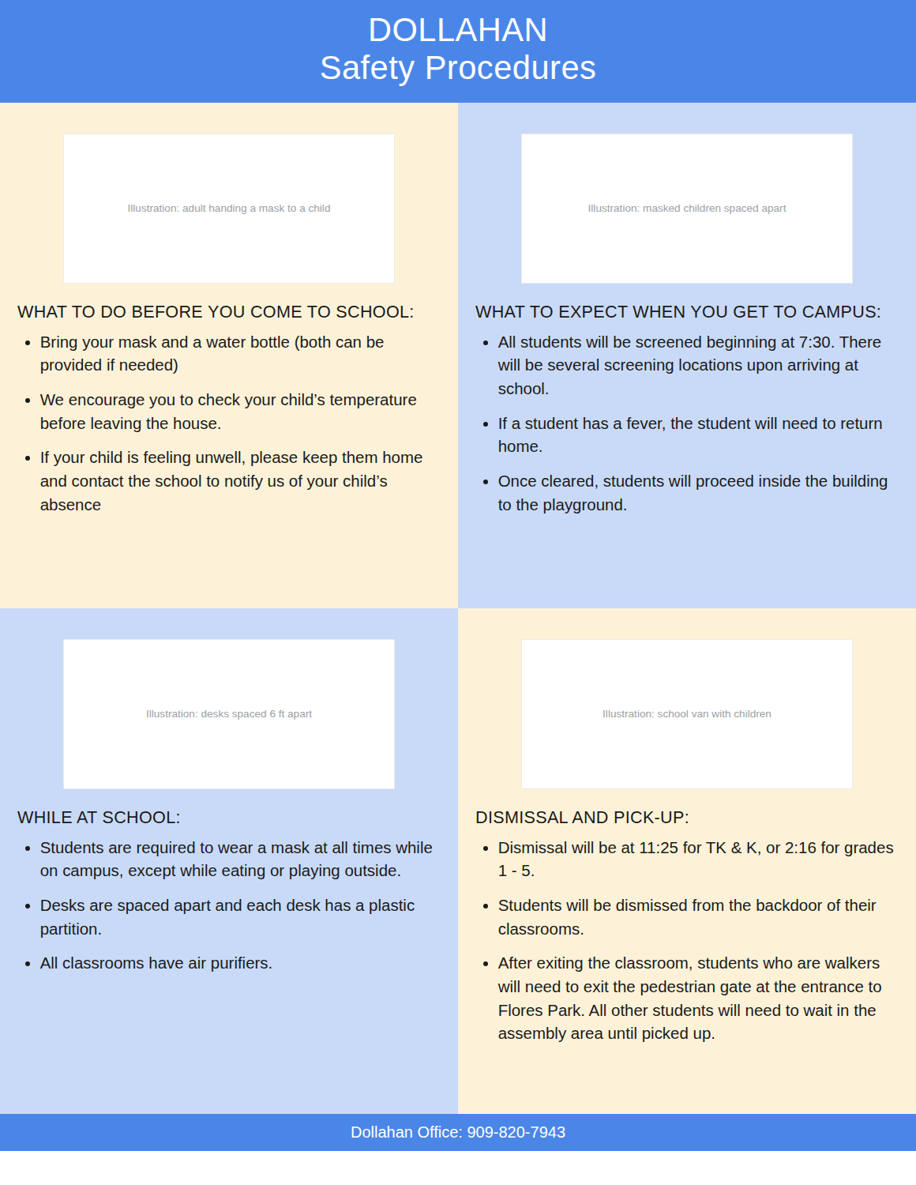DOLLAHAN
Safety Procedures
Illustration: adult handing a mask to a child
What to do before you come to school:
Bring your mask and a water bottle (both can be provided if needed)
We encourage you to check your child’s temperature before leaving the house.
If your child is feeling unwell, please keep them home and contact the school to notify us of your child’s absence
Illustration: masked children spaced apart
What to expect when you get to campus:
All students will be screened beginning at 7:30. There will be several screening locations upon arriving at school.
If a student has a fever, the student will need to return home.
Once cleared, students will proceed inside the building to the playground.
Illustration: desks spaced 6 ft apart
While at school:
Students are required to wear a mask at all times while on campus, except while eating or playing outside.
Desks are spaced apart and each desk has a plastic partition.
All classrooms have air purifiers.
Illustration: school van with children
Dismissal and pick-up:
Dismissal will be at 11:25 for TK & K, or 2:16 for grades 1 - 5.
Students will be dismissed from the backdoor of their classrooms.
After exiting the classroom, students who are walkers will need to exit the pedestrian gate at the entrance to Flores Park. All other students will need to wait in the assembly area until picked up.
Dollahan Office: 909-820-7943